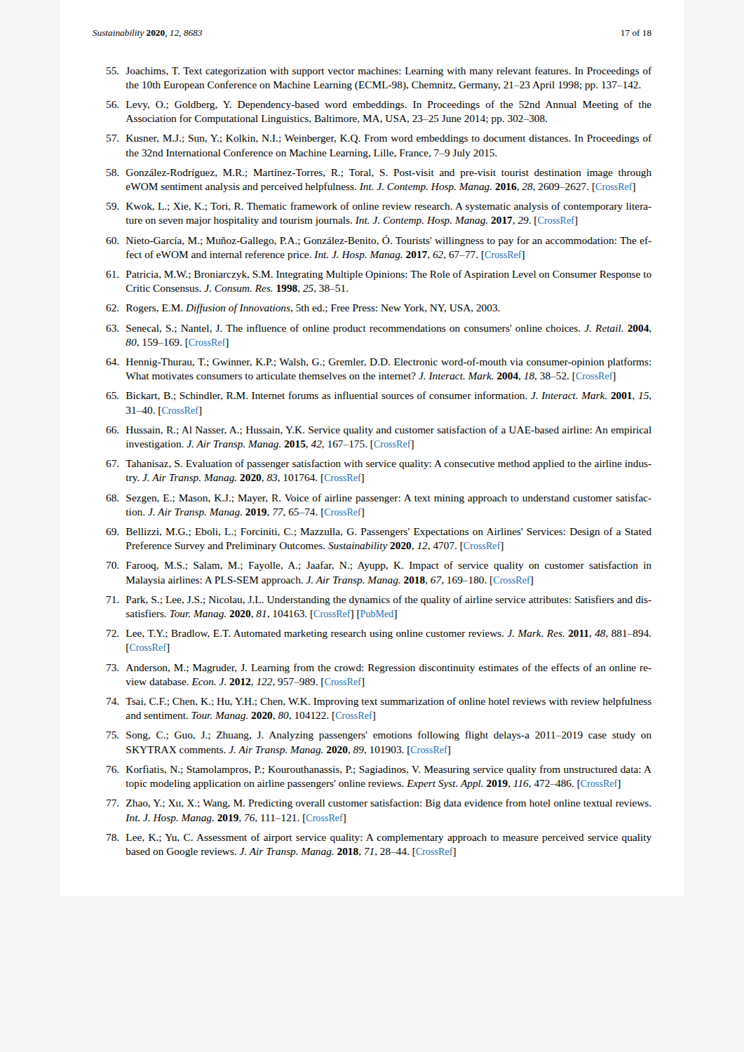Sustainability 2020, 12, 8683 17 of 18
Joachims, T. Text categorization with support vector machines: Learning with many relevant features. In Proceedings of the 10th European Conference on Machine Learning (ECML-98), Chemnitz, Germany, 21–23 April 1998; pp. 137–142.
Levy, O.; Goldberg, Y. Dependency-based word embeddings. In Proceedings of the 52nd Annual Meeting of the Association for Computational Linguistics, Baltimore, MA, USA, 23–25 June 2014; pp. 302–308.
Kusner, M.J.; Sun, Y.; Kolkin, N.I.; Weinberger, K.Q. From word embeddings to document distances. In Proceedings of the 32nd International Conference on Machine Learning, Lille, France, 7–9 July 2015.
González-Rodríguez, M.R.; Martínez-Torres, R.; Toral, S. Post-visit and pre-visit tourist destination image through eWOM sentiment analysis and perceived helpfulness. Int. J. Contemp. Hosp. Manag. 2016, 28, 2609–2627. [CrossRef]
Kwok, L.; Xie, K.; Tori, R. Thematic framework of online review research. A systematic analysis of contemporary literature on seven major hospitality and tourism journals. Int. J. Contemp. Hosp. Manag. 2017, 29. [CrossRef]
Nieto-García, M.; Muñoz-Gallego, P.A.; González-Benito, Ó. Tourists' willingness to pay for an accommodation: The effect of eWOM and internal reference price. Int. J. Hosp. Manag. 2017, 62, 67–77. [CrossRef]
Patricia, M.W.; Broniarczyk, S.M. Integrating Multiple Opinions: The Role of Aspiration Level on Consumer Response to Critic Consensus. J. Consum. Res. 1998, 25, 38–51.
Rogers, E.M. Diffusion of Innovations, 5th ed.; Free Press: New York, NY, USA, 2003.
Senecal, S.; Nantel, J. The influence of online product recommendations on consumers' online choices. J. Retail. 2004, 80, 159–169. [CrossRef]
Hennig-Thurau, T.; Gwinner, K.P.; Walsh, G.; Gremler, D.D. Electronic word-of-mouth via consumer-opinion platforms: What motivates consumers to articulate themselves on the internet? J. Interact. Mark. 2004, 18, 38–52. [CrossRef]
Bickart, B.; Schindler, R.M. Internet forums as influential sources of consumer information. J. Interact. Mark. 2001, 15, 31–40. [CrossRef]
Hussain, R.; Al Nasser, A.; Hussain, Y.K. Service quality and customer satisfaction of a UAE-based airline: An empirical investigation. J. Air Transp. Manag. 2015, 42, 167–175. [CrossRef]
Tahanisaz, S. Evaluation of passenger satisfaction with service quality: A consecutive method applied to the airline industry. J. Air Transp. Manag. 2020, 83, 101764. [CrossRef]
Sezgen, E.; Mason, K.J.; Mayer, R. Voice of airline passenger: A text mining approach to understand customer satisfaction. J. Air Transp. Manag. 2019, 77, 65–74. [CrossRef]
Bellizzi, M.G.; Eboli, L.; Forciniti, C.; Mazzulla, G. Passengers' Expectations on Airlines' Services: Design of a Stated Preference Survey and Preliminary Outcomes. Sustainability 2020, 12, 4707. [CrossRef]
Farooq, M.S.; Salam, M.; Fayolle, A.; Jaafar, N.; Ayupp, K. Impact of service quality on customer satisfaction in Malaysia airlines: A PLS-SEM approach. J. Air Transp. Manag. 2018, 67, 169–180. [CrossRef]
Park, S.; Lee, J.S.; Nicolau, J.L. Understanding the dynamics of the quality of airline service attributes: Satisfiers and dissatisfiers. Tour. Manag. 2020, 81, 104163. [CrossRef] [PubMed]
Lee, T.Y.; Bradlow, E.T. Automated marketing research using online customer reviews. J. Mark. Res. 2011, 48, 881–894. [CrossRef]
Anderson, M.; Magruder, J. Learning from the crowd: Regression discontinuity estimates of the effects of an online review database. Econ. J. 2012, 122, 957–989. [CrossRef]
Tsai, C.F.; Chen, K.; Hu, Y.H.; Chen, W.K. Improving text summarization of online hotel reviews with review helpfulness and sentiment. Tour. Manag. 2020, 80, 104122. [CrossRef]
Song, C.; Guo, J.; Zhuang, J. Analyzing passengers' emotions following flight delays-a 2011–2019 case study on SKYTRAX comments. J. Air Transp. Manag. 2020, 89, 101903. [CrossRef]
Korfiatis, N.; Stamolampros, P.; Kourouthanassis, P.; Sagiadinos, V. Measuring service quality from unstructured data: A topic modeling application on airline passengers' online reviews. Expert Syst. Appl. 2019, 116, 472–486. [CrossRef]
Zhao, Y.; Xu, X.; Wang, M. Predicting overall customer satisfaction: Big data evidence from hotel online textual reviews. Int. J. Hosp. Manag. 2019, 76, 111–121. [CrossRef]
Lee, K.; Yu, C. Assessment of airport service quality: A complementary approach to measure perceived service quality based on Google reviews. J. Air Transp. Manag. 2018, 71, 28–44. [CrossRef]